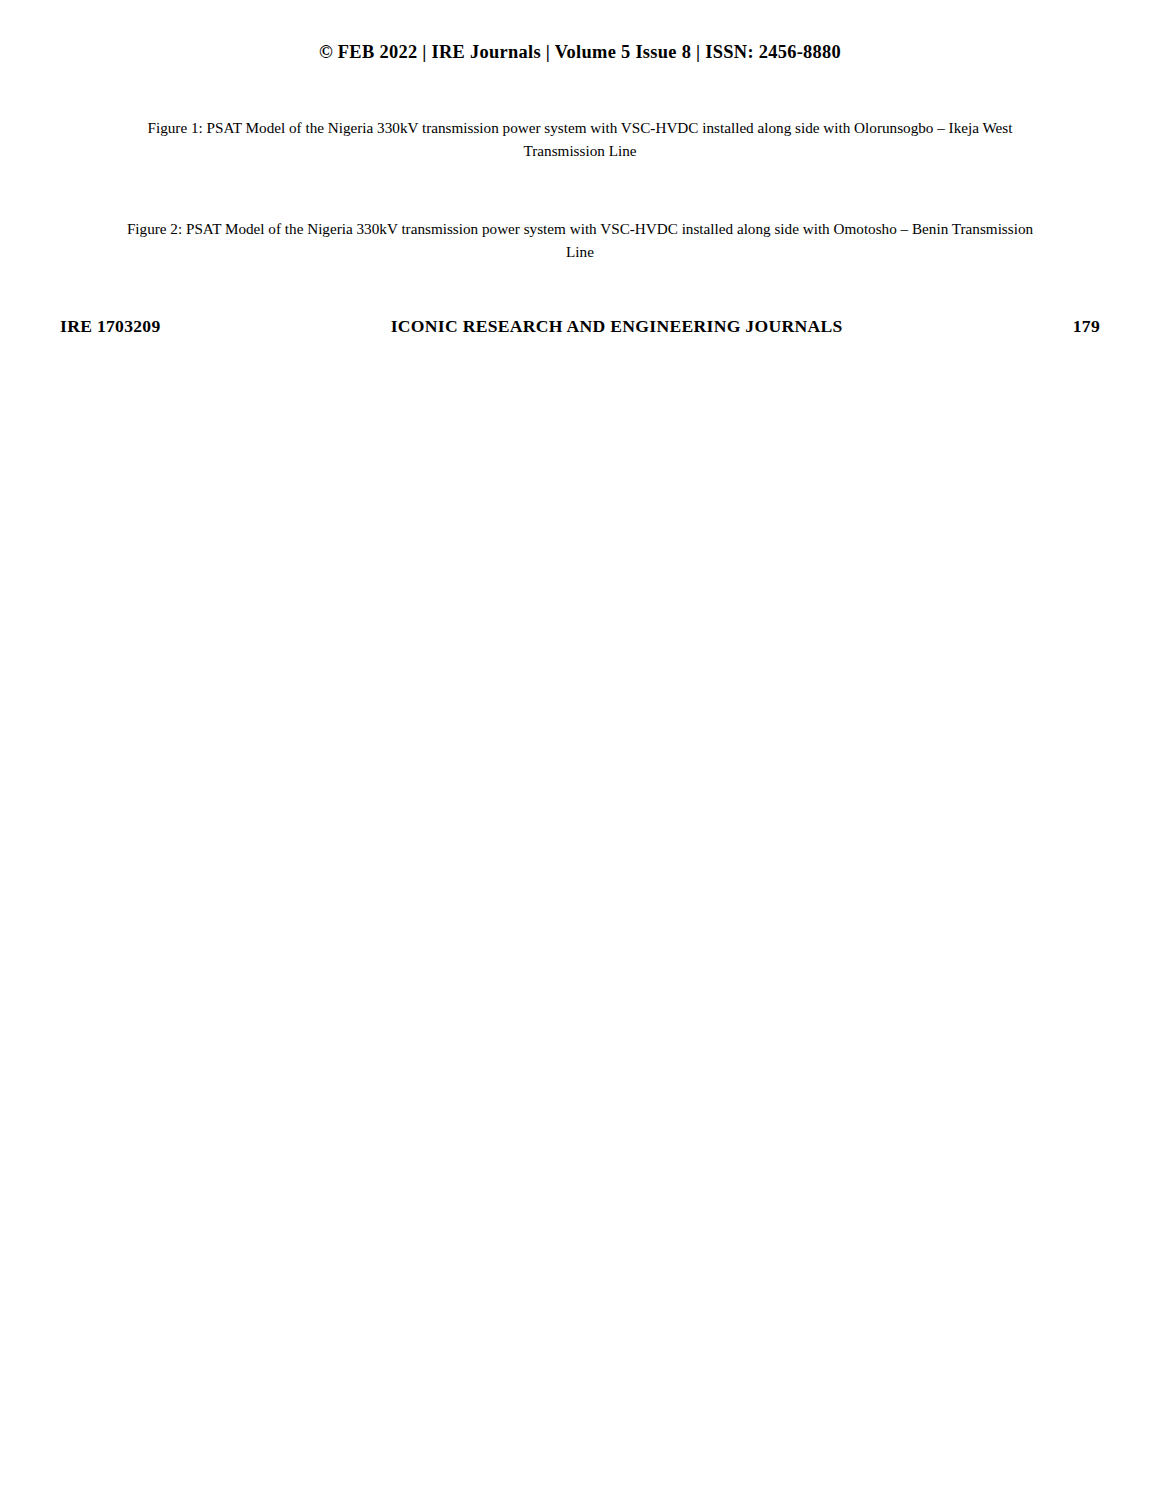© FEB 2022 | IRE Journals | Volume 5 Issue 8 | ISSN: 2456-8880
Figure 1: PSAT Model of the Nigeria 330kV transmission power system with VSC-HVDC installed along side with Olorunsogbo – Ikeja West Transmission Line
Figure 2: PSAT Model of the Nigeria 330kV transmission power system with VSC-HVDC installed along side with Omotosho – Benin Transmission Line
IRE 1703209 ICONIC RESEARCH AND ENGINEERING JOURNALS 179